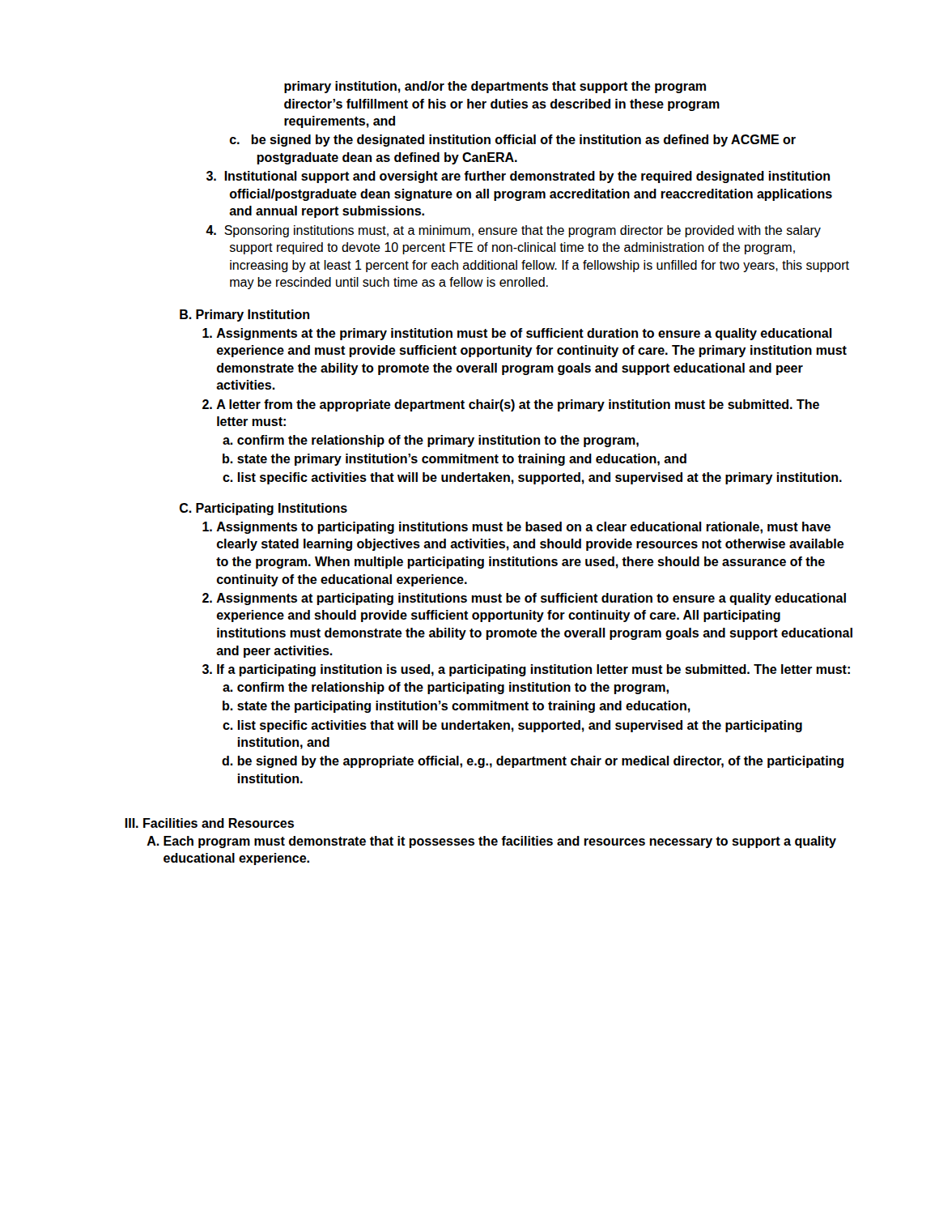primary institution, and/or the departments that support the program
director’s fulfillment of his or her duties as described in these program
requirements, and
c. be signed by the designated institution official of the institution as defined by ACGME or postgraduate dean as defined by CanERA.
3. Institutional support and oversight are further demonstrated by the required designated institution official/postgraduate dean signature on all program accreditation and reaccreditation applications and annual report submissions.
4. Sponsoring institutions must, at a minimum, ensure that the program director be provided with the salary support required to devote 10 percent FTE of non-clinical time to the administration of the program, increasing by at least 1 percent for each additional fellow. If a fellowship is unfilled for two years, this support may be rescinded until such time as a fellow is enrolled.
Primary Institution
Assignments at the primary institution must be of sufficient duration to ensure a quality educational experience and must provide sufficient opportunity for continuity of care. The primary institution must demonstrate the ability to promote the overall program goals and support educational and peer activities.
A letter from the appropriate department chair(s) at the primary institution must be submitted. The letter must:
confirm the relationship of the primary institution to the program,
state the primary institution’s commitment to training and education, and
list specific activities that will be undertaken, supported, and supervised at the primary institution.
Participating Institutions
Assignments to participating institutions must be based on a clear educational rationale, must have clearly stated learning objectives and activities, and should provide resources not otherwise available to the program. When multiple participating institutions are used, there should be assurance of the continuity of the educational experience.
Assignments at participating institutions must be of sufficient duration to ensure a quality educational experience and should provide sufficient opportunity for continuity of care. All participating institutions must demonstrate the ability to promote the overall program goals and support educational and peer activities.
If a participating institution is used, a participating institution letter must be submitted. The letter must:
confirm the relationship of the participating institution to the program,
state the participating institution’s commitment to training and education,
list specific activities that will be undertaken, supported, and supervised at the participating institution, and
be signed by the appropriate official, e.g., department chair or medical director, of the participating institution.
Facilities and Resources
Each program must demonstrate that it possesses the facilities and resources necessary to support a quality educational experience.